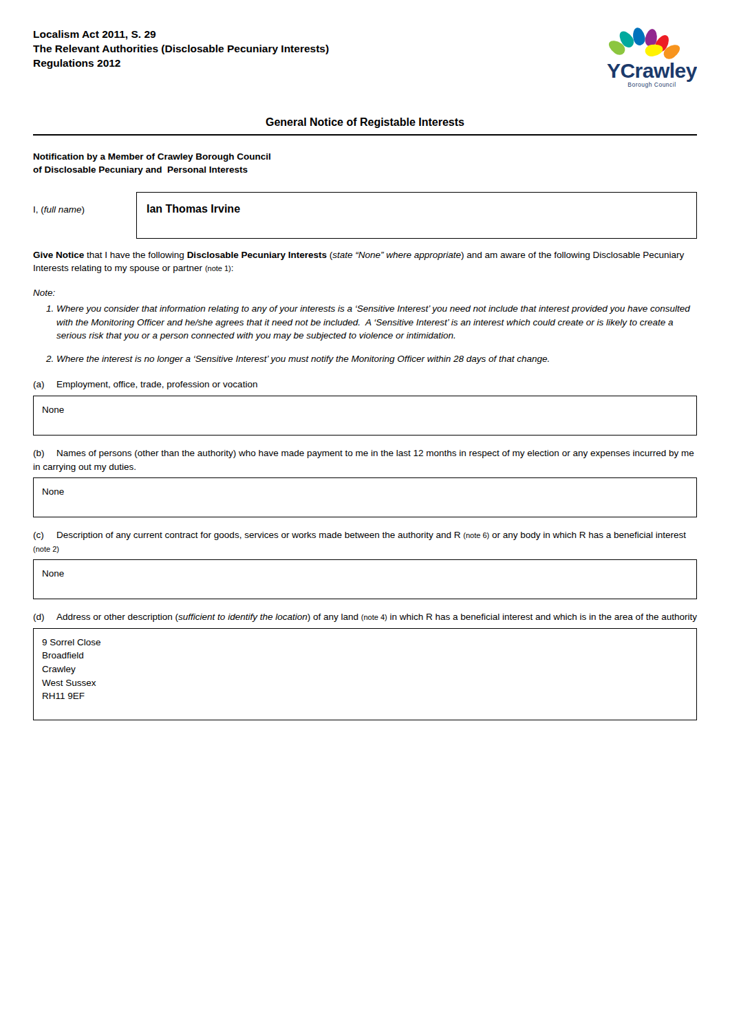Localism Act 2011, S. 29
The Relevant Authorities (Disclosable Pecuniary Interests)
Regulations 2012
YCrawley
Borough Council
General Notice of Registable Interests
Notification by a Member of Crawley Borough Council
of Disclosable Pecuniary and Personal Interests
I, (full name)
Ian Thomas Irvine
Give Notice that I have the following Disclosable Pecuniary Interests (state “None” where appropriate) and am aware of the following Disclosable Pecuniary Interests relating to my spouse or partner (note 1):
Note:
Where you consider that information relating to any of your interests is a ‘Sensitive Interest’ you need not include that interest provided you have consulted with the Monitoring Officer and he/she agrees that it need not be included. A ‘Sensitive Interest’ is an interest which could create or is likely to create a serious risk that you or a person connected with you may be subjected to violence or intimidation.
Where the interest is no longer a ‘Sensitive Interest’ you must notify the Monitoring Officer within 28 days of that change.
(a) Employment, office, trade, profession or vocation
None
(b) Names of persons (other than the authority) who have made payment to me in the last 12 months in respect of my election or any expenses incurred by me in carrying out my duties.
None
(c) Description of any current contract for goods, services or works made between the authority and R (note 6) or any body in which R has a beneficial interest (note 2)
None
(d) Address or other description (sufficient to identify the location) of any land (note 4) in which R has a beneficial interest and which is in the area of the authority
9 Sorrel Close
Broadfield
Crawley
West Sussex
RH11 9EF